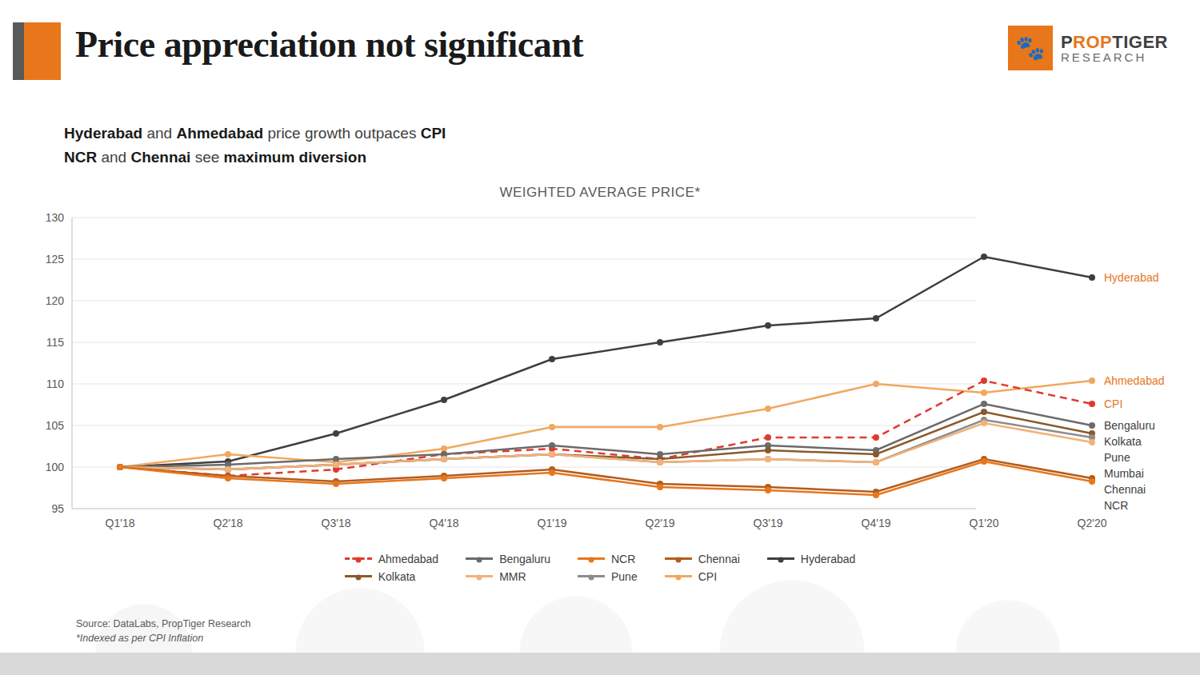Price appreciation not significant
🐾
PROPTIGER
RESEARCH
Hyderabad and Ahmedabad price growth outpaces CPI
NCR and Chennai see maximum diversion
WEIGHTED AVERAGE PRICE*
130 125 120 115 110 105 100 95 Q1'18 Q2'18 Q3'18 Q4'18 Q1'19 Q2'19 Q3'19 Q4'19 Q1'20 Q2'20 Hyderabad Ahmedabad CPI Bengaluru Kolkata Pune Mumbai Chennai NCR
Ahmedabad
Bengaluru
NCR
Chennai
Hyderabad
Kolkata
MMR
Pune
CPI
Source: DataLabs, PropTiger Research
*Indexed as per CPI Inflation